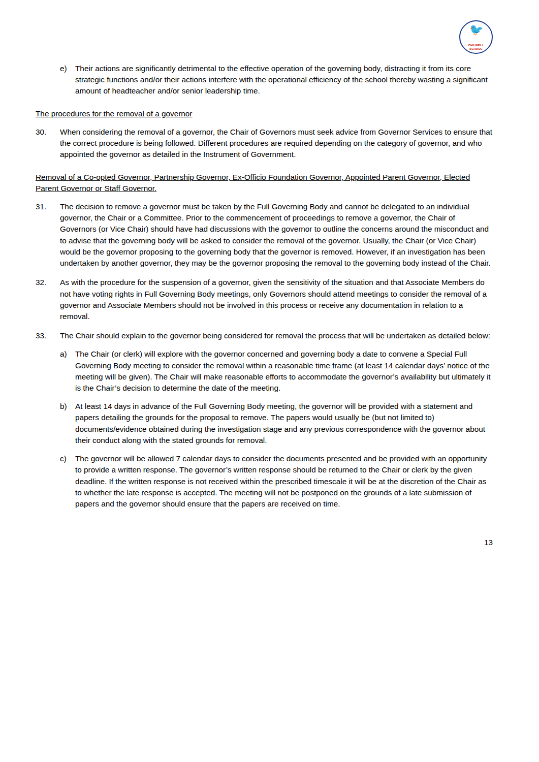🐦
CHILWELL
SCHOOL
e)
Their actions are significantly detrimental to the effective operation of the governing body, distracting it from its core strategic functions and/or their actions interfere with the operational efficiency of the school thereby wasting a significant amount of headteacher and/or senior leadership time.
The procedures for the removal of a governor
30.
When considering the removal of a governor, the Chair of Governors must seek advice from Governor Services to ensure that the correct procedure is being followed. Different procedures are required depending on the category of governor, and who appointed the governor as detailed in the Instrument of Government.
Removal of a Co-opted Governor, Partnership Governor, Ex-Officio Foundation Governor, Appointed Parent Governor, Elected Parent Governor or Staff Governor.
31.
The decision to remove a governor must be taken by the Full Governing Body and cannot be delegated to an individual governor, the Chair or a Committee. Prior to the commencement of proceedings to remove a governor, the Chair of Governors (or Vice Chair) should have had discussions with the governor to outline the concerns around the misconduct and to advise that the governing body will be asked to consider the removal of the governor. Usually, the Chair (or Vice Chair) would be the governor proposing to the governing body that the governor is removed. However, if an investigation has been undertaken by another governor, they may be the governor proposing the removal to the governing body instead of the Chair.
32.
As with the procedure for the suspension of a governor, given the sensitivity of the situation and that Associate Members do not have voting rights in Full Governing Body meetings, only Governors should attend meetings to consider the removal of a governor and Associate Members should not be involved in this process or receive any documentation in relation to a removal.
33.
The Chair should explain to the governor being considered for removal the process that will be undertaken as detailed below:
a)
The Chair (or clerk) will explore with the governor concerned and governing body a date to convene a Special Full Governing Body meeting to consider the removal within a reasonable time frame (at least 14 calendar days’ notice of the meeting will be given). The Chair will make reasonable efforts to accommodate the governor’s availability but ultimately it is the Chair’s decision to determine the date of the meeting.
b)
At least 14 days in advance of the Full Governing Body meeting, the governor will be provided with a statement and papers detailing the grounds for the proposal to remove. The papers would usually be (but not limited to) documents/evidence obtained during the investigation stage and any previous correspondence with the governor about their conduct along with the stated grounds for removal.
c)
The governor will be allowed 7 calendar days to consider the documents presented and be provided with an opportunity to provide a written response. The governor’s written response should be returned to the Chair or clerk by the given deadline. If the written response is not received within the prescribed timescale it will be at the discretion of the Chair as to whether the late response is accepted. The meeting will not be postponed on the grounds of a late submission of papers and the governor should ensure that the papers are received on time.
13